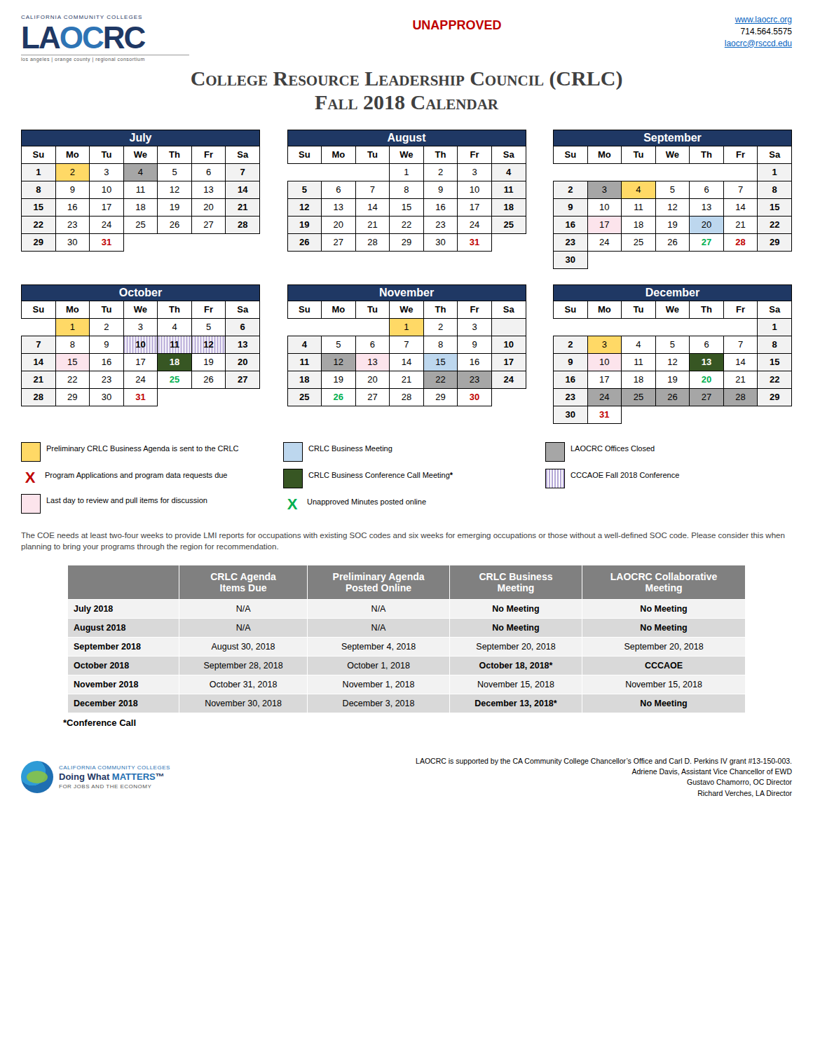CALIFORNIA COMMUNITY COLLEGES
LA OC RC
los angeles | orange county | regional consortium
UNAPPROVED
www.laocrc.org
714.564.5575
laocrc@rsccd.edu
College Resource Leadership Council (CRLC) Fall 2018 Calendar
July
| Su | Mo | Tu | We | Th | Fr | Sa |
| --- | --- | --- | --- | --- | --- | --- |
| 1 | 2 | 3 | 4 | 5 | 6 | 7 |
| 8 | 9 | 10 | 11 | 12 | 13 | 14 |
| 15 | 16 | 17 | 18 | 19 | 20 | 21 |
| 22 | 23 | 24 | 25 | 26 | 27 | 28 |
| 29 | 30 | 31 | | | | |
August
| Su | Mo | Tu | We | Th | Fr | Sa |
| --- | --- | --- | --- | --- | --- | --- |
| | | | 1 | 2 | 3 | 4 |
| 5 | 6 | 7 | 8 | 9 | 10 | 11 |
| 12 | 13 | 14 | 15 | 16 | 17 | 18 |
| 19 | 20 | 21 | 22 | 23 | 24 | 25 |
| 26 | 27 | 28 | 29 | 30 | 31 | |
September
| Su | Mo | Tu | We | Th | Fr | Sa |
| --- | --- | --- | --- | --- | --- | --- |
| | | | | | | 1 |
| 2 | 3 | 4 | 5 | 6 | 7 | 8 |
| 9 | 10 | 11 | 12 | 13 | 14 | 15 |
| 16 | 17 | 18 | 19 | 20 | 21 | 22 |
| 23 | 24 | 25 | 26 | 27 | 28 | 29 |
| 30 | | | | | | |
October
| Su | Mo | Tu | We | Th | Fr | Sa |
| --- | --- | --- | --- | --- | --- | --- |
| | 1 | 2 | 3 | 4 | 5 | 6 |
| 7 | 8 | 9 | 10 | 11 | 12 | 13 |
| 14 | 15 | 16 | 17 | 18 | 19 | 20 |
| 21 | 22 | 23 | 24 | 25 | 26 | 27 |
| 28 | 29 | 30 | 31 | | | |
November
| Su | Mo | Tu | We | Th | Fr | Sa |
| --- | --- | --- | --- | --- | --- | --- |
| | | | 1 | 2 | 3 | |
| 4 | 5 | 6 | 7 | 8 | 9 | 10 |
| 11 | 12 | 13 | 14 | 15 | 16 | 17 |
| 18 | 19 | 20 | 21 | 22 | 23 | 24 |
| 25 | 26 | 27 | 28 | 29 | 30 | |
December
| Su | Mo | Tu | We | Th | Fr | Sa |
| --- | --- | --- | --- | --- | --- | --- |
| | | | | | | 1 |
| 2 | 3 | 4 | 5 | 6 | 7 | 8 |
| 9 | 10 | 11 | 12 | 13 | 14 | 15 |
| 16 | 17 | 18 | 19 | 20 | 21 | 22 |
| 23 | 24 | 25 | 26 | 27 | 28 | 29 |
| 30 | 31 | | | | | |
Preliminary CRLC Business Agenda is sent to the CRLC
X
Program Applications and program data requests due
Last day to review and pull items for discussion
CRLC Business Meeting
CRLC Business Conference Call Meeting*
X
Unapproved Minutes posted online
LAOCRC Offices Closed
CCCAOE Fall 2018 Conference
The COE needs at least two-four weeks to provide LMI reports for occupations with existing SOC codes and six weeks for emerging occupations or those without a well-defined SOC code. Please consider this when planning to bring your programs through the region for recommendation.
| | CRLC Agenda Items Due | Preliminary Agenda Posted Online | CRLC Business Meeting | LAOCRC Collaborative Meeting |
| --- | --- | --- | --- | --- |
| July 2018 | N/A | N/A | No Meeting | No Meeting |
| August 2018 | N/A | N/A | No Meeting | No Meeting |
| September 2018 | August 30, 2018 | September 4, 2018 | September 20, 2018 | September 20, 2018 |
| October 2018 | September 28, 2018 | October 1, 2018 | October 18, 2018* | CCCAOE |
| November 2018 | October 31, 2018 | November 1, 2018 | November 15, 2018 | November 15, 2018 |
| December 2018 | November 30, 2018 | December 3, 2018 | December 13, 2018* | No Meeting |
*Conference Call
CALIFORNIA COMMUNITY COLLEGES
Doing What MATTERS™
FOR JOBS AND THE ECONOMY
LAOCRC is supported by the CA Community College Chancellor’s Office and Carl D. Perkins IV grant #13-150-003.
Adriene Davis, Assistant Vice Chancellor of EWD
Gustavo Chamorro, OC Director
Richard Verches, LA Director